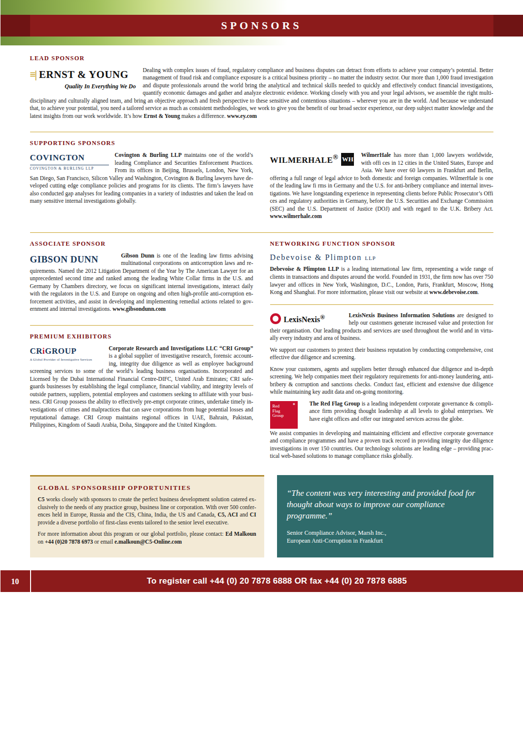SPONSORS
Lead Sponsor
≡|ERNST & YOUNG
Quality In Everything We Do
Dealing with complex issues of fraud, regulatory compliance and business disputes can detract from efforts to achieve your company’s potential. Better management of fraud risk and compliance exposure is a critical business priority – no matter the industry sector. Our more than 1,000 fraud investigation and dispute professionals around the world bring the analytical and technical skills needed to quickly and effectively conduct financial investigations, quantify economic damages and gather and analyze electronic evidence. Working closely with you and your legal advisors, we assemble the right multidisciplinary and culturally aligned team, and bring an objective approach and fresh perspective to these sensitive and contentious situations – wherever you are in the world. And because we understand that, to achieve your potential, you need a tailored service as much as consistent methodologies, we work to give you the benefit of our broad sector experience, our deep subject matter knowledge and the latest insights from our work worldwide. It’s how Ernst & Young makes a difference. www.ey.com
Supporting Sponsors
COVINGTON
Covington & Burling LLP
Covington & Burling LLP maintains one of the world’s leading Compliance and Securities Enforcement Practices. From its offices in Beijing, Brussels, London, New York, San Diego, San Francisco, Silicon Valley and Washington, Covington & Burling lawyers have developed cutting edge compliance policies and programs for its clients. The firm’s lawyers have also conducted gap analyses for leading companies in a variety of industries and taken the lead on many sensitive internal investigations globally.
WILMERHALE®
WH
WilmerHale has more than 1,000 lawyers worldwide, with offi ces in 12 cities in the United States, Europe and Asia. We have over 60 lawyers in Frankfurt and Berlin, offering a full range of legal advice to both domestic and foreign companies. WilmerHale is one of the leading law fi rms in Germany and the U.S. for anti-bribery compliance and internal investigations. We have longstanding experience in representing clients before Public Prosecutor’s Offi ces and regulatory authorities in Germany, before the U.S. Securities and Exchange Commission (SEC) and the U.S. Department of Justice (DOJ) and with regard to the U.K. Bribery Act. www.wilmerhale.com
Associate Sponsor
GIBSON DUNN
Gibson Dunn is one of the leading law firms advising multinational corporations on anticorruption laws and requirements. Named the 2012 Litigation Department of the Year by The American Lawyer for an unprecedented second time and ranked among the leading White Collar firms in the U.S. and Germany by Chambers directory, we focus on significant internal investigations, interact daily with the regulators in the U.S. and Europe on ongoing and often high-profile anti-corruption enforcement activities, and assist in developing and implementing remedial actions related to government and internal investigations. www.gibsondunn.com
Premium Exhibitors
CRi GROUP
A Global Provider of Investigative Services
Corporate Research and Investigations LLC “CRI Group” is a global supplier of investigative research, forensic accounting, integrity due diligence as well as employee background screening services to some of the world’s leading business organisations. Incorporated and Licensed by the Dubai International Financial Centre-DIFC, United Arab Emirates; CRI safeguards businesses by establishing the legal compliance, financial viability, and integrity levels of outside partners, suppliers, potential employees and customers seeking to affiliate with your business. CRI Group possess the ability to effectively pre-empt corporate crimes, undertake timely investigations of crimes and malpractices that can save corporations from huge potential losses and reputational damage. CRI Group maintains regional offices in UAE, Bahrain, Pakistan, Philippines, Kingdom of Saudi Arabia, Doha, Singapore and the United Kingdom.
Networking Function Sponsor
Debevoise & Plimpton llp
Debevoise & Plimpton LLP is a leading international law firm, representing a wide range of clients in transactions and disputes around the world. Founded in 1931, the firm now has over 750 lawyer and offices in New York, Washington, D.C., London, Paris, Frankfurt, Moscow, Hong Kong and Shanghai. For more information, please visit our website at www.debevoise.com.
LexisNexis®
LexisNexis Business Information Solutions are designed to help our customers generate increased value and protection for their organisation. Our leading products and services are used throughout the world and in virtually every industry and area of business.
We support our customers to protect their business reputation by conducting comprehensive, cost effective due diligence and screening.
Know your customers, agents and suppliers better through enhanced due diligence and in-depth screening. We help companies meet their regulatory requirements for anti-money laundering, anti-bribery & corruption and sanctions checks. Conduct fast, efficient and extensive due diligence while maintaining key audit data and on-going monitoring.
✶Red
Flag
Group
The Red Flag Group is a leading independent corporate governance & compliance firm providing thought leadership at all levels to global enterprises. We have eight offices and offer our integrated services across the globe.
We assist companies in developing and maintaining efficient and effective corporate governance and compliance programmes and have a proven track record in providing integrity due diligence investigations in over 150 countries. Our technology solutions are leading edge – providing practical web-based solutions to manage compliance risks globally.
Global Sponsorship Opportunities
C5 works closely with sponsors to create the perfect business development solution catered exclusively to the needs of any practice group, business line or corporation. With over 500 conferences held in Europe, Russia and the CIS, China, India, the US and Canada, C5, ACI and CI provide a diverse portfolio of first-class events tailored to the senior level executive.
For more information about this program or our global portfolio, please contact: Ed Malkoun on +44 (0)20 7878 6973 or email e.malkoun@C5-Online.com
“The content was very interesting and provided food for thought about ways to improve our compliance programme.”
Senior Compliance Advisor, Marsh Inc.,
European Anti-Corruption in Frankfurt
10
To register call +44 (0) 20 7878 6888 OR fax +44 (0) 20 7878 6885